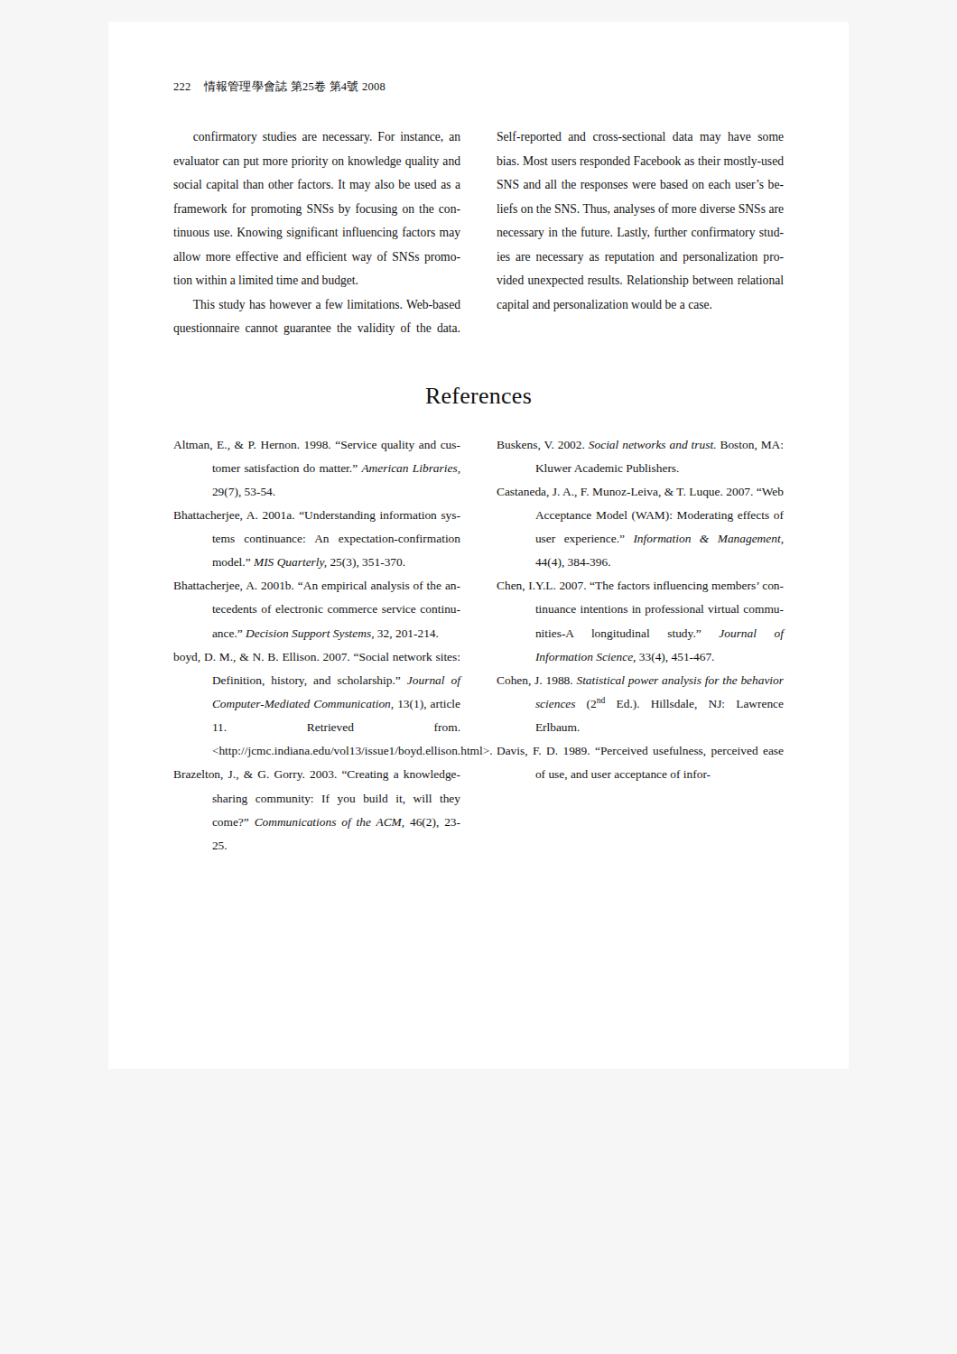222情報管理學會誌 第25卷 第4號 2008
confirmatory studies are necessary. For instance, an evaluator can put more priority on knowledge quality and social capital than other factors. It may also be used as a framework for promoting SNSs by focusing on the continuous use. Knowing significant influencing factors may allow more effective and efficient way of SNSs promotion within a limited time and budget.
This study has however a few limitations. Web-based questionnaire cannot guarantee the validity of the data. Self-reported and cross-sectional data may have some bias. Most users responded Facebook as their mostly-used SNS and all the responses were based on each user’s beliefs on the SNS. Thus, analyses of more diverse SNSs are necessary in the future. Lastly, further confirmatory studies are necessary as reputation and personalization provided unexpected results. Relationship between relational capital and personalization would be a case.
References
Altman, E., & P. Hernon. 1998. “Service quality and customer satisfaction do matter.” American Libraries, 29(7), 53-54.
Bhattacherjee, A. 2001a. “Understanding information systems continuance: An expectation-confirmation model.” MIS Quarterly, 25(3), 351-370.
Bhattacherjee, A. 2001b. “An empirical analysis of the antecedents of electronic commerce service continuance.” Decision Support Systems, 32, 201-214.
boyd, D. M., & N. B. Ellison. 2007. “Social network sites: Definition, history, and scholarship.” Journal of Computer-Mediated Communication, 13(1), article 11. Retrieved from. <http://jcmc.indiana.edu/vol13/issue1/boyd.ellison.html>.
Brazelton, J., & G. Gorry. 2003. “Creating a knowledge-sharing community: If you build it, will they come?” Communications of the ACM, 46(2), 23-25.
Buskens, V. 2002. Social networks and trust. Boston, MA: Kluwer Academic Publishers.
Castaneda, J. A., F. Munoz-Leiva, & T. Luque. 2007. “Web Acceptance Model (WAM): Moderating effects of user experience.” Information & Management, 44(4), 384-396.
Chen, I.Y.L. 2007. “The factors influencing members’ continuance intentions in professional virtual communities-A longitudinal study.” Journal of Information Science, 33(4), 451-467.
Cohen, J. 1988. Statistical power analysis for the behavior sciences (2nd Ed.). Hillsdale, NJ: Lawrence Erlbaum.
Davis, F. D. 1989. “Perceived usefulness, perceived ease of use, and user acceptance of infor-